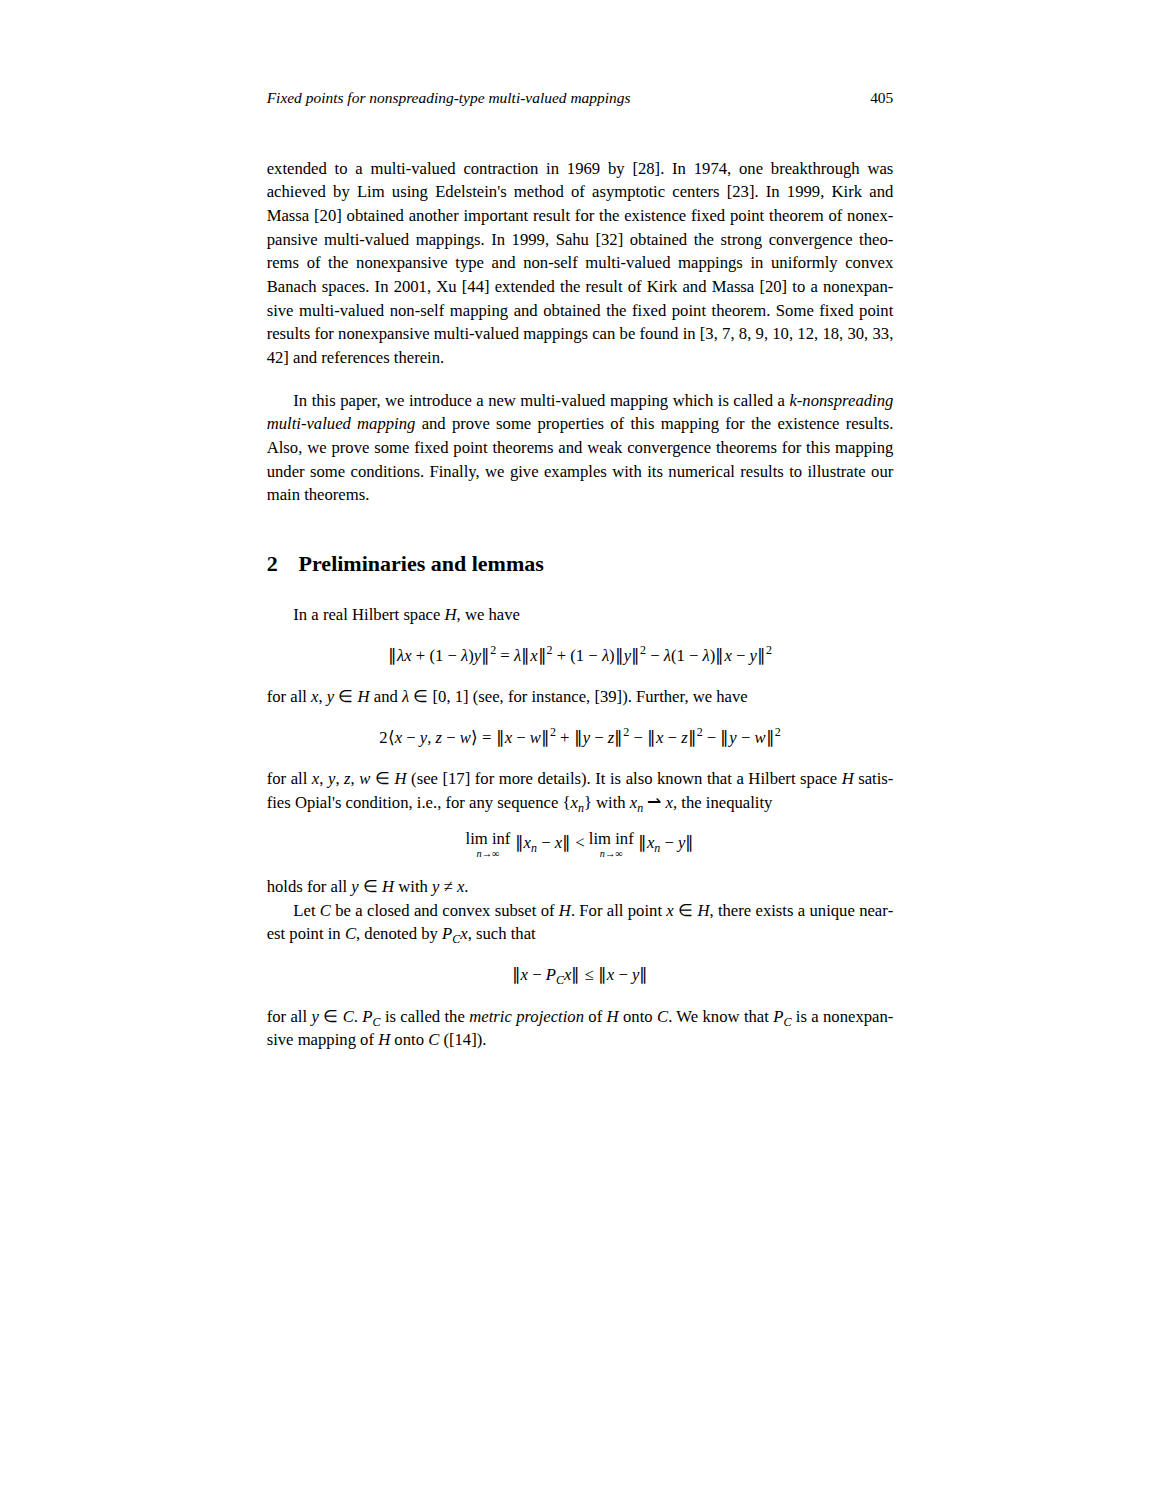Fixed points for nonspreading-type multi-valued mappings 405
extended to a multi-valued contraction in 1969 by [28]. In 1974, one breakthrough was achieved by Lim using Edelstein's method of asymptotic centers [23]. In 1999, Kirk and Massa [20] obtained another important result for the existence fixed point theorem of nonexpansive multi-valued mappings. In 1999, Sahu [32] obtained the strong convergence theorems of the nonexpansive type and non-self multi-valued mappings in uniformly convex Banach spaces. In 2001, Xu [44] extended the result of Kirk and Massa [20] to a nonexpansive multi-valued non-self mapping and obtained the fixed point theorem. Some fixed point results for nonexpansive multi-valued mappings can be found in [3, 7, 8, 9, 10, 12, 18, 30, 33, 42] and references therein.
In this paper, we introduce a new multi-valued mapping which is called a k-nonspreading multi-valued mapping and prove some properties of this mapping for the existence results. Also, we prove some fixed point theorems and weak convergence theorems for this mapping under some conditions. Finally, we give examples with its numerical results to illustrate our main theorems.
2 Preliminaries and lemmas
In a real Hilbert space H, we have
∥λx + (1 − λ)y∥2 = λ∥x∥2 + (1 − λ)∥y∥2 − λ(1 − λ)∥x − y∥2
for all x, y ∈ H and λ ∈ [0, 1] (see, for instance, [39]). Further, we have
2⟨x − y, z − w⟩ = ∥x − w∥2 + ∥y − z∥2 − ∥x − z∥2 − ∥y − w∥2
for all x, y, z, w ∈ H (see [17] for more details). It is also known that a Hilbert space H satisfies Opial's condition, i.e., for any sequence {xn} with xn ⇀ x, the inequality
lim inf n→∞ ∥xn − x∥ < lim inf n→∞ ∥xn − y∥
holds for all y ∈ H with y ≠ x.
Let C be a closed and convex subset of H. For all point x ∈ H, there exists a unique nearest point in C, denoted by PCx, such that
∥x − PCx∥ ≤ ∥x − y∥
for all y ∈ C. PC is called the metric projection of H onto C. We know that PC is a nonexpansive mapping of H onto C ([14]).